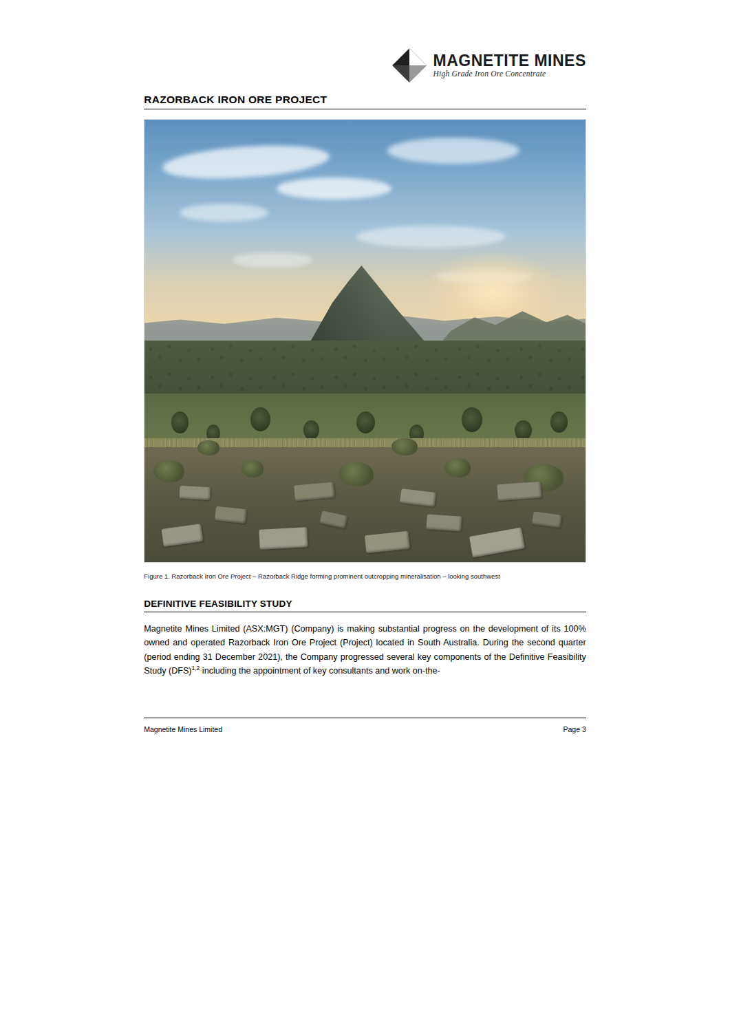MAGNETITE MINES High Grade Iron Ore Concentrate
RAZORBACK IRON ORE PROJECT
Figure 1. Razorback Iron Ore Project – Razorback Ridge forming prominent outcropping mineralisation – looking southwest
DEFINITIVE FEASIBILITY STUDY
Magnetite Mines Limited (ASX:MGT) (Company) is making substantial progress on the development of its 100% owned and operated Razorback Iron Ore Project (Project) located in South Australia. During the second quarter (period ending 31 December 2021), the Company progressed several key components of the Definitive Feasibility Study (DFS)1,2 including the appointment of key consultants and work on-the-
Magnetite Mines Limited Page 3